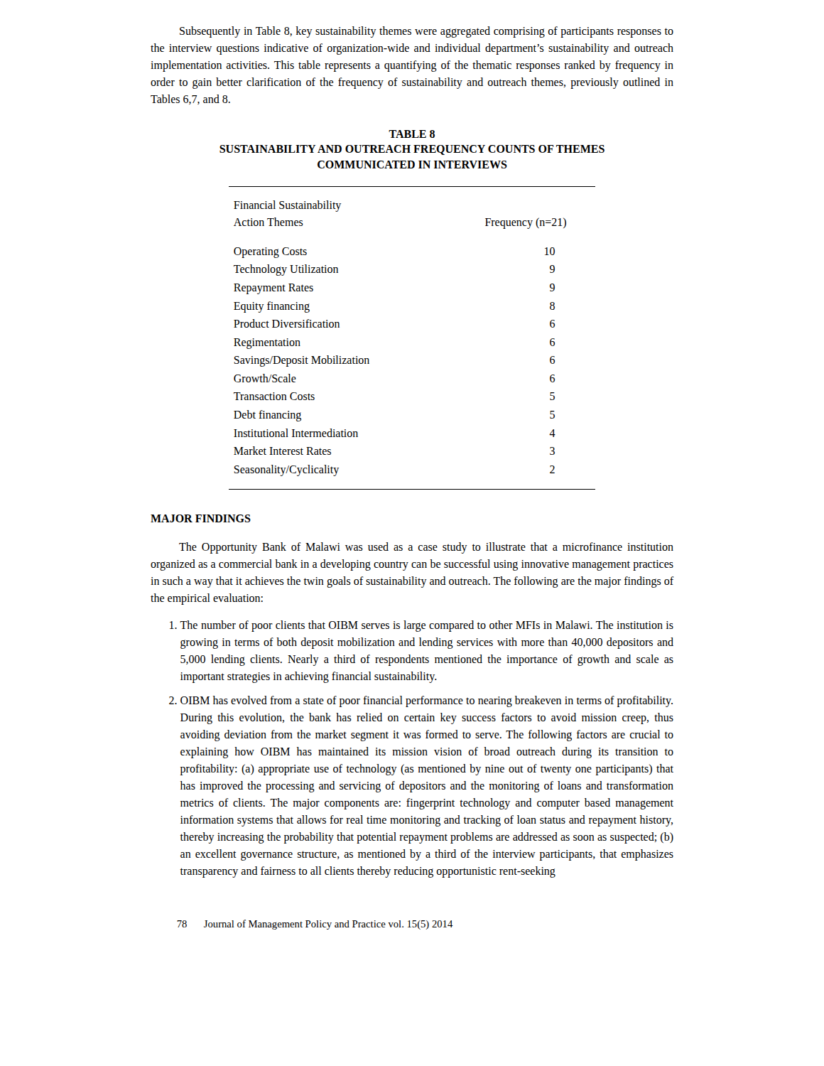Subsequently in Table 8, key sustainability themes were aggregated comprising of participants responses to the interview questions indicative of organization-wide and individual department’s sustainability and outreach implementation activities. This table represents a quantifying of the thematic responses ranked by frequency in order to gain better clarification of the frequency of sustainability and outreach themes, previously outlined in Tables 6,7, and 8.
TABLE 8
SUSTAINABILITY AND OUTREACH FREQUENCY COUNTS OF THEMES
COMMUNICATED IN INTERVIEWS
| Financial Sustainability Action Themes | Frequency (n=21) |
| --- | --- |
| Operating Costs | 10 |
| Technology Utilization | 9 |
| Repayment Rates | 9 |
| Equity financing | 8 |
| Product Diversification | 6 |
| Regimentation | 6 |
| Savings/Deposit Mobilization | 6 |
| Growth/Scale | 6 |
| Transaction Costs | 5 |
| Debt financing | 5 |
| Institutional Intermediation | 4 |
| Market Interest Rates | 3 |
| Seasonality/Cyclicality | 2 |
Major Findings
The Opportunity Bank of Malawi was used as a case study to illustrate that a microfinance institution organized as a commercial bank in a developing country can be successful using innovative management practices in such a way that it achieves the twin goals of sustainability and outreach. The following are the major findings of the empirical evaluation:
The number of poor clients that OIBM serves is large compared to other MFIs in Malawi. The institution is growing in terms of both deposit mobilization and lending services with more than 40,000 depositors and 5,000 lending clients. Nearly a third of respondents mentioned the importance of growth and scale as important strategies in achieving financial sustainability.
OIBM has evolved from a state of poor financial performance to nearing breakeven in terms of profitability. During this evolution, the bank has relied on certain key success factors to avoid mission creep, thus avoiding deviation from the market segment it was formed to serve. The following factors are crucial to explaining how OIBM has maintained its mission vision of broad outreach during its transition to profitability: (a) appropriate use of technology (as mentioned by nine out of twenty one participants) that has improved the processing and servicing of depositors and the monitoring of loans and transformation metrics of clients. The major components are: fingerprint technology and computer based management information systems that allows for real time monitoring and tracking of loan status and repayment history, thereby increasing the probability that potential repayment problems are addressed as soon as suspected; (b) an excellent governance structure, as mentioned by a third of the interview participants, that emphasizes transparency and fairness to all clients thereby reducing opportunistic rent-seeking
78 Journal of Management Policy and Practice vol. 15(5) 2014